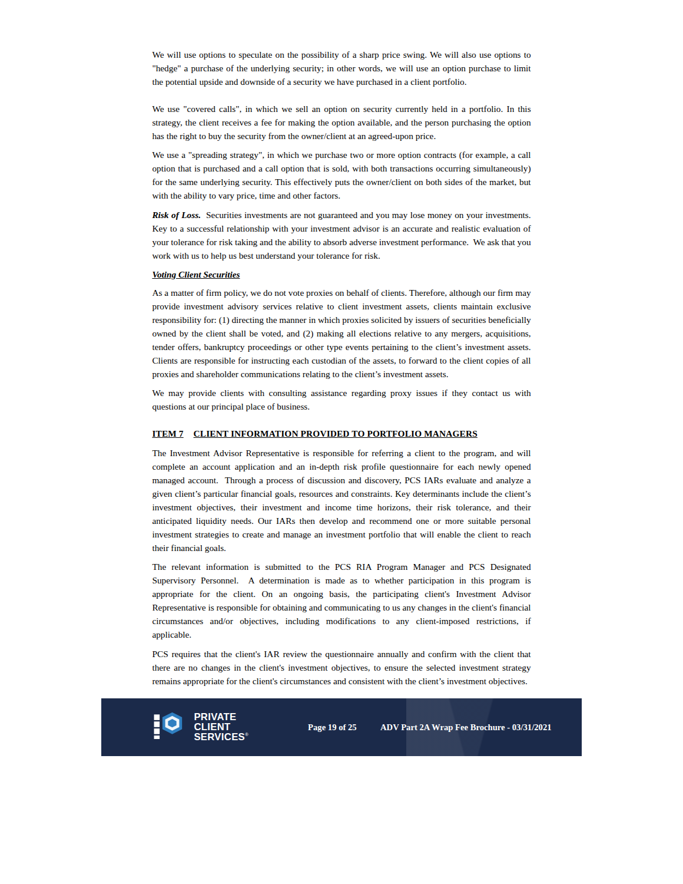We will use options to speculate on the possibility of a sharp price swing. We will also use options to "hedge" a purchase of the underlying security; in other words, we will use an option purchase to limit the potential upside and downside of a security we have purchased in a client portfolio.
We use "covered calls", in which we sell an option on security currently held in a portfolio. In this strategy, the client receives a fee for making the option available, and the person purchasing the option has the right to buy the security from the owner/client at an agreed-upon price.
We use a "spreading strategy", in which we purchase two or more option contracts (for example, a call option that is purchased and a call option that is sold, with both transactions occurring simultaneously) for the same underlying security. This effectively puts the owner/client on both sides of the market, but with the ability to vary price, time and other factors.
Risk of Loss. Securities investments are not guaranteed and you may lose money on your investments. Key to a successful relationship with your investment advisor is an accurate and realistic evaluation of your tolerance for risk taking and the ability to absorb adverse investment performance. We ask that you work with us to help us best understand your tolerance for risk.
Voting Client Securities
As a matter of firm policy, we do not vote proxies on behalf of clients. Therefore, although our firm may provide investment advisory services relative to client investment assets, clients maintain exclusive responsibility for: (1) directing the manner in which proxies solicited by issuers of securities beneficially owned by the client shall be voted, and (2) making all elections relative to any mergers, acquisitions, tender offers, bankruptcy proceedings or other type events pertaining to the client’s investment assets. Clients are responsible for instructing each custodian of the assets, to forward to the client copies of all proxies and shareholder communications relating to the client’s investment assets.
We may provide clients with consulting assistance regarding proxy issues if they contact us with questions at our principal place of business.
ITEM 7 CLIENT INFORMATION PROVIDED TO PORTFOLIO MANAGERS
The Investment Advisor Representative is responsible for referring a client to the program, and will complete an account application and an in-depth risk profile questionnaire for each newly opened managed account. Through a process of discussion and discovery, PCS IARs evaluate and analyze a given client’s particular financial goals, resources and constraints. Key determinants include the client’s investment objectives, their investment and income time horizons, their risk tolerance, and their anticipated liquidity needs. Our IARs then develop and recommend one or more suitable personal investment strategies to create and manage an investment portfolio that will enable the client to reach their financial goals.
The relevant information is submitted to the PCS RIA Program Manager and PCS Designated Supervisory Personnel. A determination is made as to whether participation in this program is appropriate for the client. On an ongoing basis, the participating client's Investment Advisor Representative is responsible for obtaining and communicating to us any changes in the client's financial circumstances and/or objectives, including modifications to any client-imposed restrictions, if applicable.
PCS requires that the client's IAR review the questionnaire annually and confirm with the client that there are no changes in the client's investment objectives, to ensure the selected investment strategy remains appropriate for the client's circumstances and consistent with the client’s investment objectives.
PRIVATE
CLIENT
SERVICES®
Page 19 of 25 ADV Part 2A Wrap Fee Brochure - 03/31/2021